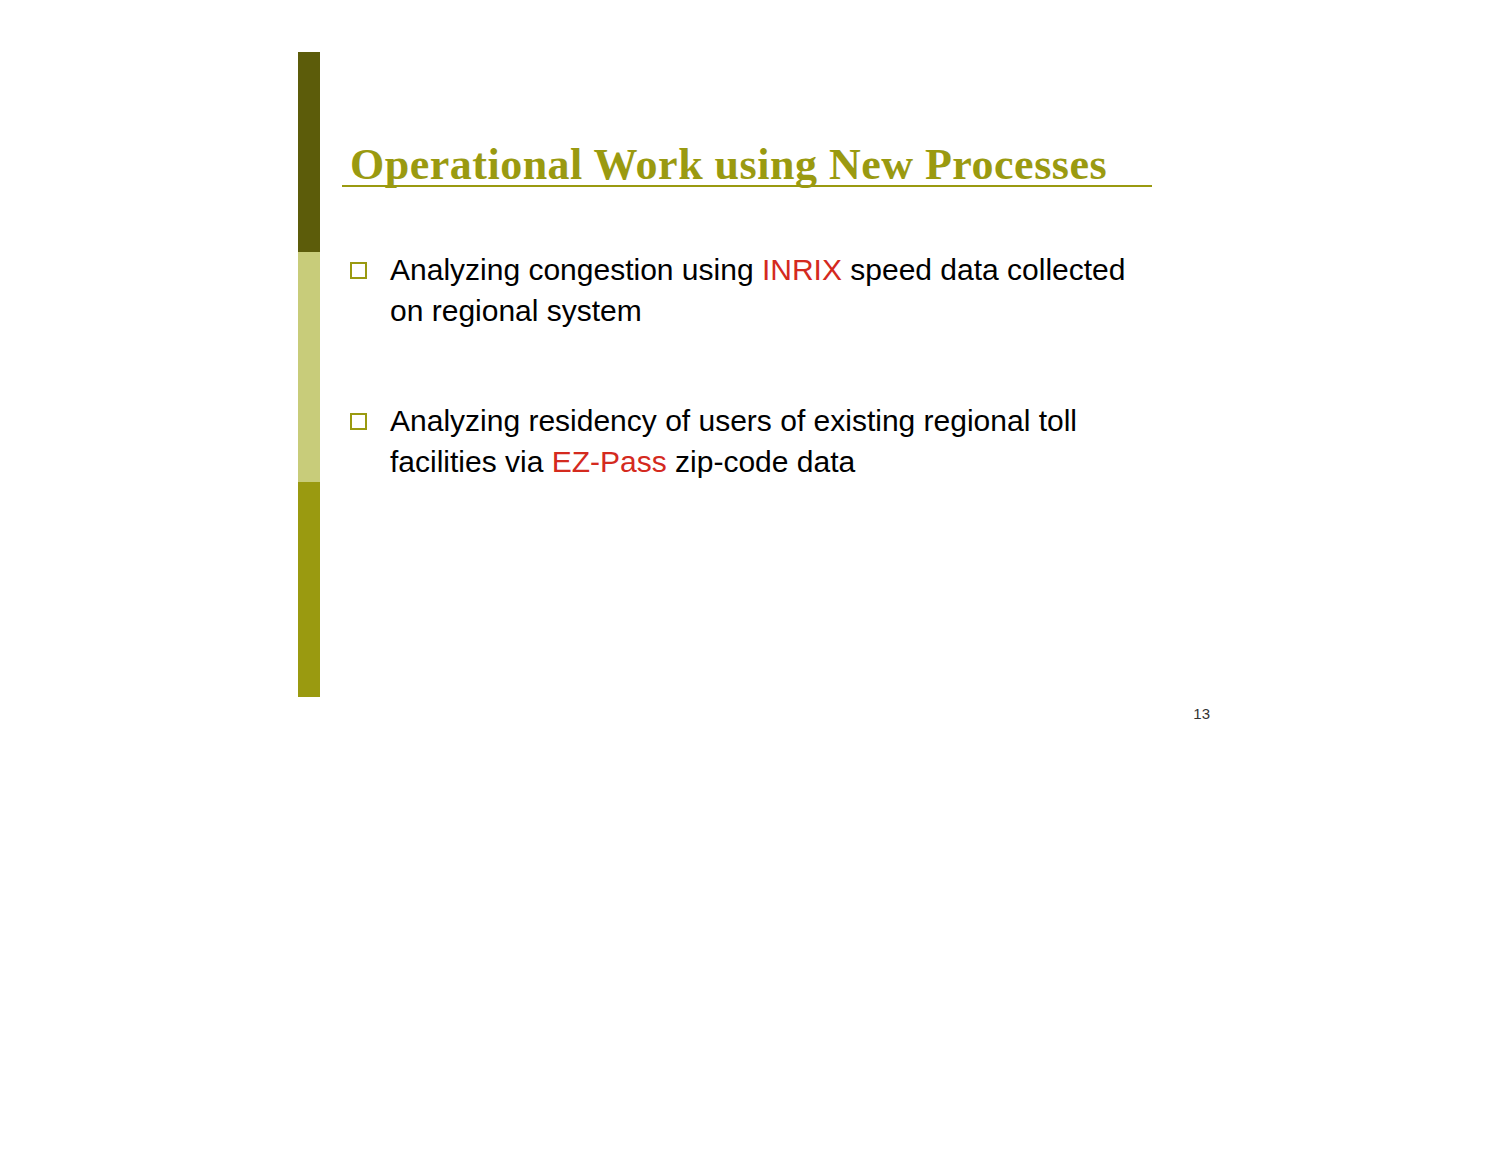Operational Work using New Processes
Analyzing congestion using INRIX speed data collected on regional system
Analyzing residency of users of existing regional toll facilities via EZ-Pass zip-code data
13